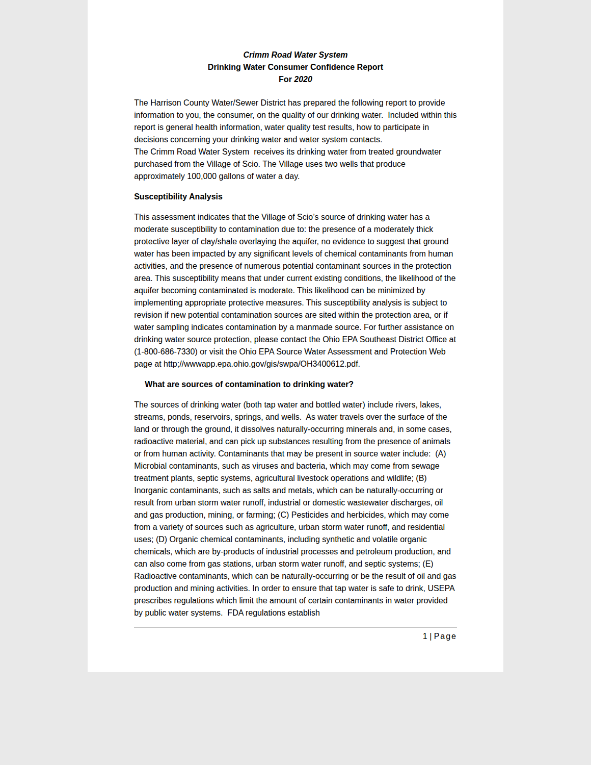Crimm Road Water System Drinking Water Consumer Confidence Report For 2020
The Harrison County Water/Sewer District has prepared the following report to provide information to you, the consumer, on the quality of our drinking water. Included within this report is general health information, water quality test results, how to participate in decisions concerning your drinking water and water system contacts.
The Crimm Road Water System receives its drinking water from treated groundwater purchased from the Village of Scio. The Village uses two wells that produce approximately 100,000 gallons of water a day.
Susceptibility Analysis
This assessment indicates that the Village of Scio’s source of drinking water has a moderate susceptibility to contamination due to: the presence of a moderately thick protective layer of clay/shale overlaying the aquifer, no evidence to suggest that ground water has been impacted by any significant levels of chemical contaminants from human activities, and the presence of numerous potential contaminant sources in the protection area. This susceptibility means that under current existing conditions, the likelihood of the aquifer becoming contaminated is moderate. This likelihood can be minimized by implementing appropriate protective measures. This susceptibility analysis is subject to revision if new potential contamination sources are sited within the protection area, or if water sampling indicates contamination by a manmade source. For further assistance on drinking water source protection, please contact the Ohio EPA Southeast District Office at (1-800-686-7330) or visit the Ohio EPA Source Water Assessment and Protection Web page at http;//wwwapp.epa.ohio.gov/gis/swpa/OH3400612.pdf.
What are sources of contamination to drinking water?
The sources of drinking water (both tap water and bottled water) include rivers, lakes, streams, ponds, reservoirs, springs, and wells. As water travels over the surface of the land or through the ground, it dissolves naturally-occurring minerals and, in some cases, radioactive material, and can pick up substances resulting from the presence of animals or from human activity. Contaminants that may be present in source water include: (A) Microbial contaminants, such as viruses and bacteria, which may come from sewage treatment plants, septic systems, agricultural livestock operations and wildlife; (B) Inorganic contaminants, such as salts and metals, which can be naturally-occurring or result from urban storm water runoff, industrial or domestic wastewater discharges, oil and gas production, mining, or farming; (C) Pesticides and herbicides, which may come from a variety of sources such as agriculture, urban storm water runoff, and residential uses; (D) Organic chemical contaminants, including synthetic and volatile organic chemicals, which are by-products of industrial processes and petroleum production, and can also come from gas stations, urban storm water runoff, and septic systems; (E) Radioactive contaminants, which can be naturally-occurring or be the result of oil and gas production and mining activities. In order to ensure that tap water is safe to drink, USEPA prescribes regulations which limit the amount of certain contaminants in water provided by public water systems. FDA regulations establish
1 | Page